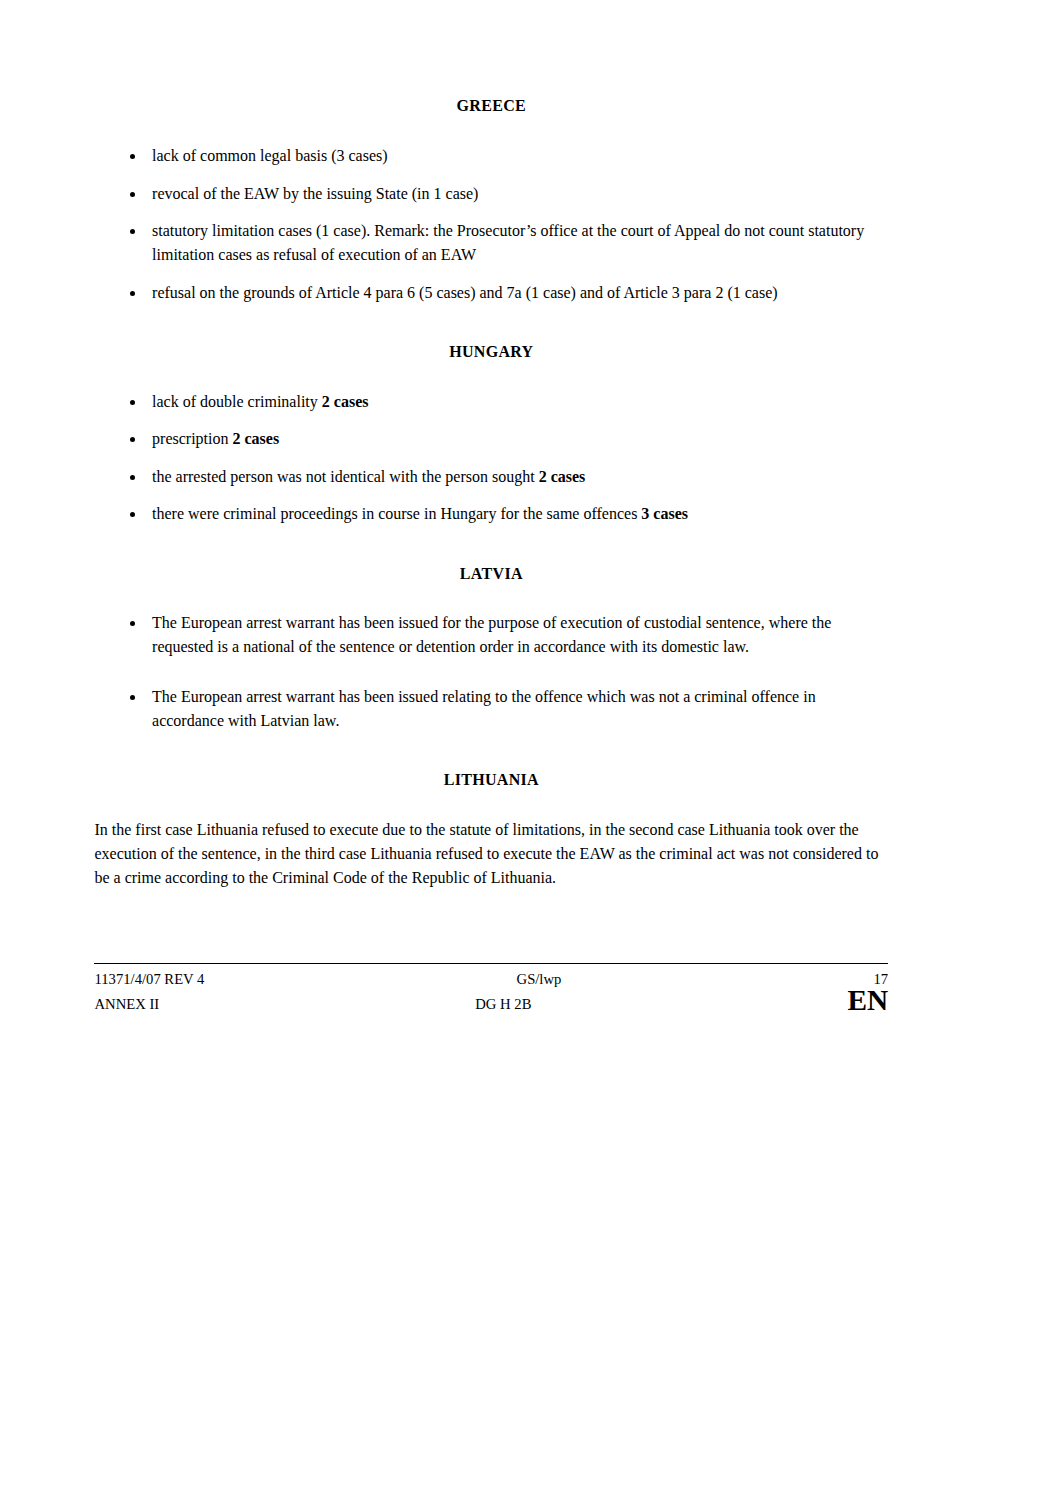GREECE
lack of common legal basis (3 cases)
revocal of the EAW by the issuing State (in 1 case)
statutory limitation cases (1 case). Remark: the Prosecutor’s office at the court of Appeal do not count statutory limitation cases as refusal of execution of an EAW
refusal on the grounds of Article 4 para 6 (5 cases) and 7a (1 case) and of Article 3 para 2 (1 case)
HUNGARY
lack of double criminality 2 cases
prescription 2 cases
the arrested person was not identical with the person sought 2 cases
there were criminal proceedings in course in Hungary for the same offences 3 cases
LATVIA
The European arrest warrant has been issued for the purpose of execution of custodial sentence, where the requested is a national of the sentence or detention order in accordance with its domestic law.
The European arrest warrant has been issued relating to the offence which was not a criminal offence in accordance with Latvian law.
LITHUANIA
In the first case Lithuania refused to execute due to the statute of limitations, in the second case Lithuania took over the execution of the sentence, in the third case Lithuania refused to execute the EAW as the criminal act was not considered to be a crime according to the Criminal Code of the Republic of Lithuania.
11371/4/07 REV 4 GS/lwp 17
ANNEX II DG H 2B EN